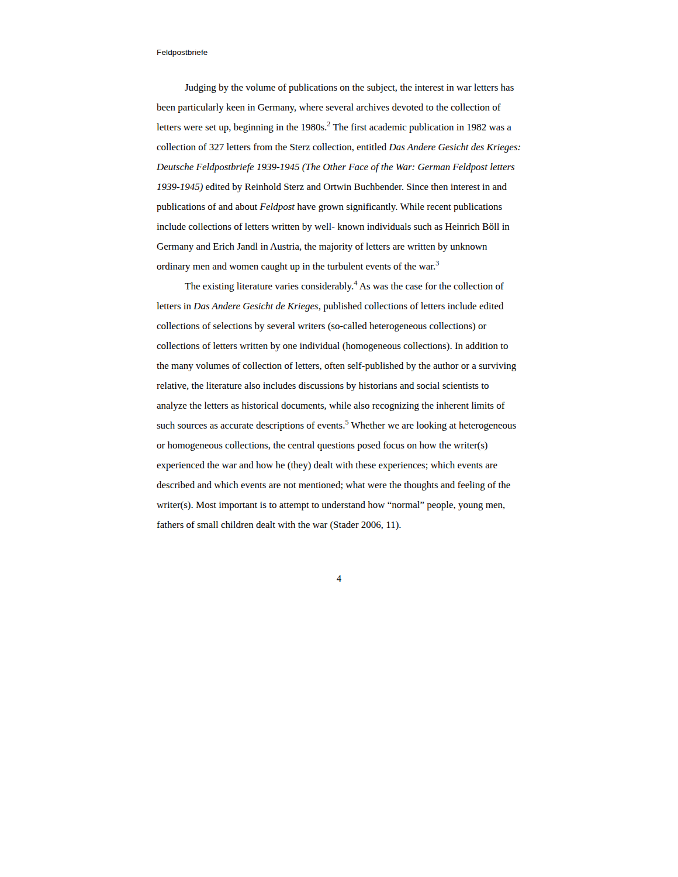Feldpostbriefe
Judging by the volume of publications on the subject, the interest in war letters has been particularly keen in Germany, where several archives devoted to the collection of letters were set up, beginning in the 1980s.2 The first academic publication in 1982 was a collection of 327 letters from the Sterz collection, entitled Das Andere Gesicht des Krieges: Deutsche Feldpostbriefe 1939-1945 (The Other Face of the War: German Feldpost letters 1939-1945) edited by Reinhold Sterz and Ortwin Buchbender. Since then interest in and publications of and about Feldpost have grown significantly. While recent publications include collections of letters written by well- known individuals such as Heinrich Böll in Germany and Erich Jandl in Austria, the majority of letters are written by unknown ordinary men and women caught up in the turbulent events of the war.3
The existing literature varies considerably.4 As was the case for the collection of letters in Das Andere Gesicht de Krieges, published collections of letters include edited collections of selections by several writers (so-called heterogeneous collections) or collections of letters written by one individual (homogeneous collections). In addition to the many volumes of collection of letters, often self-published by the author or a surviving relative, the literature also includes discussions by historians and social scientists to analyze the letters as historical documents, while also recognizing the inherent limits of such sources as accurate descriptions of events.5 Whether we are looking at heterogeneous or homogeneous collections, the central questions posed focus on how the writer(s) experienced the war and how he (they) dealt with these experiences; which events are described and which events are not mentioned; what were the thoughts and feeling of the writer(s). Most important is to attempt to understand how “normal” people, young men, fathers of small children dealt with the war (Stader 2006, 11).
4